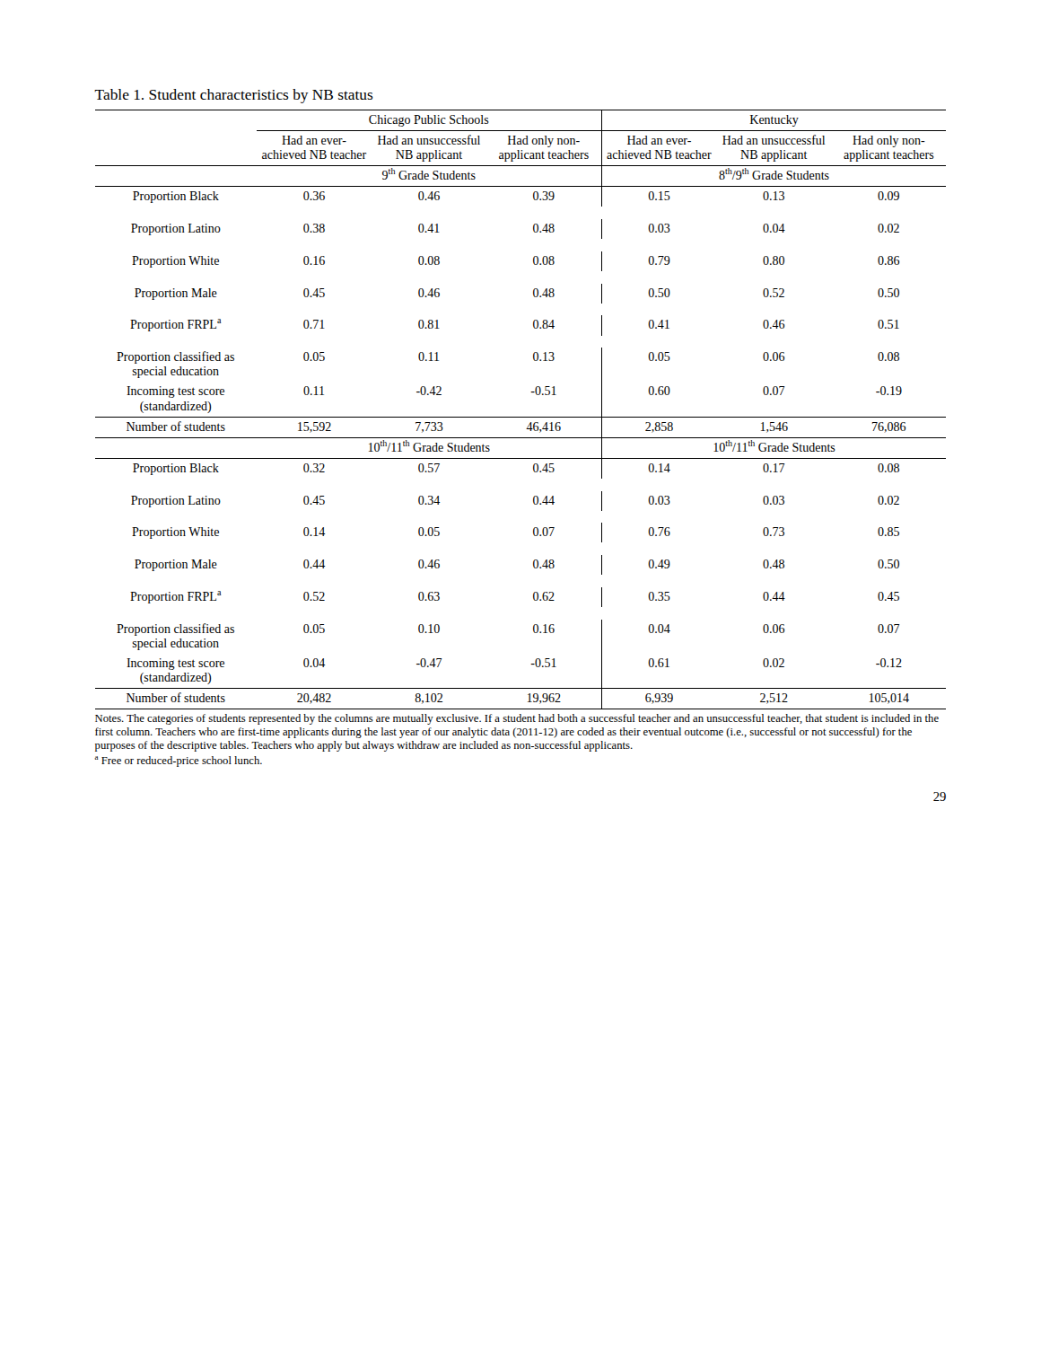Table 1. Student characteristics by NB status
| | Chicago Public Schools | Kentucky |
| | Had an ever-achieved NB teacher | Had an unsuccessful NB applicant | Had only non-applicant teachers | Had an ever-achieved NB teacher | Had an unsuccessful NB applicant | Had only non-applicant teachers |
| | 9 th Grade Students | 8 th /9 th Grade Students |
| Proportion Black | 0.36 | 0.46 | 0.39 | 0.15 | 0.13 | 0.09 |
| Proportion Latino | 0.38 | 0.41 | 0.48 | 0.03 | 0.04 | 0.02 |
| Proportion White | 0.16 | 0.08 | 0.08 | 0.79 | 0.80 | 0.86 |
| Proportion Male | 0.45 | 0.46 | 0.48 | 0.50 | 0.52 | 0.50 |
| Proportion FRPL a | 0.71 | 0.81 | 0.84 | 0.41 | 0.46 | 0.51 |
| Proportion classified as special education | 0.05 | 0.11 | 0.13 | 0.05 | 0.06 | 0.08 |
| Incoming test score (standardized) | 0.11 | -0.42 | -0.51 | 0.60 | 0.07 | -0.19 |
| Number of students | 15,592 | 7,733 | 46,416 | 2,858 | 1,546 | 76,086 |
| | 10 th /11 th Grade Students | 10 th /11 th Grade Students |
| Proportion Black | 0.32 | 0.57 | 0.45 | 0.14 | 0.17 | 0.08 |
| Proportion Latino | 0.45 | 0.34 | 0.44 | 0.03 | 0.03 | 0.02 |
| Proportion White | 0.14 | 0.05 | 0.07 | 0.76 | 0.73 | 0.85 |
| Proportion Male | 0.44 | 0.46 | 0.48 | 0.49 | 0.48 | 0.50 |
| Proportion FRPL a | 0.52 | 0.63 | 0.62 | 0.35 | 0.44 | 0.45 |
| Proportion classified as special education | 0.05 | 0.10 | 0.16 | 0.04 | 0.06 | 0.07 |
| Incoming test score (standardized) | 0.04 | -0.47 | -0.51 | 0.61 | 0.02 | -0.12 |
| Number of students | 20,482 | 8,102 | 19,962 | 6,939 | 2,512 | 105,014 |
Notes. The categories of students represented by the columns are mutually exclusive. If a student had both a successful teacher and an unsuccessful teacher, that student is included in the first column. Teachers who are first-time applicants during the last year of our analytic data (2011-12) are coded as their eventual outcome (i.e., successful or not successful) for the purposes of the descriptive tables. Teachers who apply but always withdraw are included as non-successful applicants.
a Free or reduced-price school lunch.
29